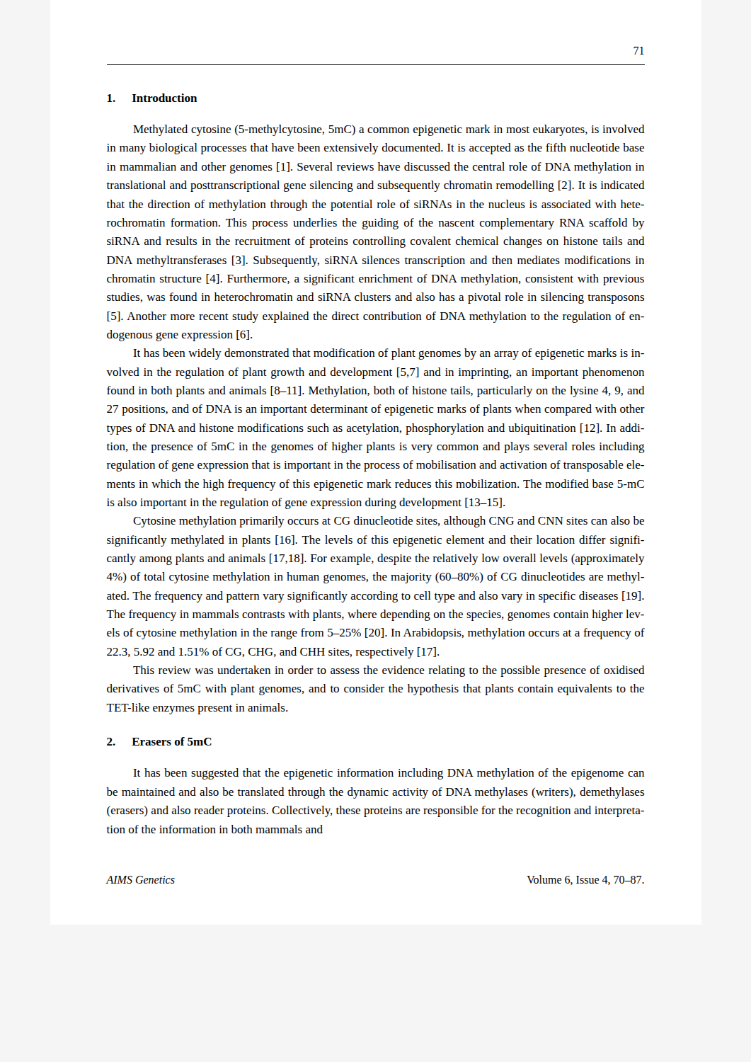71
1. Introduction
Methylated cytosine (5-methylcytosine, 5mC) a common epigenetic mark in most eukaryotes, is involved in many biological processes that have been extensively documented. It is accepted as the fifth nucleotide base in mammalian and other genomes [1]. Several reviews have discussed the central role of DNA methylation in translational and posttranscriptional gene silencing and subsequently chromatin remodelling [2]. It is indicated that the direction of methylation through the potential role of siRNAs in the nucleus is associated with heterochromatin formation. This process underlies the guiding of the nascent complementary RNA scaffold by siRNA and results in the recruitment of proteins controlling covalent chemical changes on histone tails and DNA methyltransferases [3]. Subsequently, siRNA silences transcription and then mediates modifications in chromatin structure [4]. Furthermore, a significant enrichment of DNA methylation, consistent with previous studies, was found in heterochromatin and siRNA clusters and also has a pivotal role in silencing transposons [5]. Another more recent study explained the direct contribution of DNA methylation to the regulation of endogenous gene expression [6].
It has been widely demonstrated that modification of plant genomes by an array of epigenetic marks is involved in the regulation of plant growth and development [5,7] and in imprinting, an important phenomenon found in both plants and animals [8–11]. Methylation, both of histone tails, particularly on the lysine 4, 9, and 27 positions, and of DNA is an important determinant of epigenetic marks of plants when compared with other types of DNA and histone modifications such as acetylation, phosphorylation and ubiquitination [12]. In addition, the presence of 5mC in the genomes of higher plants is very common and plays several roles including regulation of gene expression that is important in the process of mobilisation and activation of transposable elements in which the high frequency of this epigenetic mark reduces this mobilization. The modified base 5-mC is also important in the regulation of gene expression during development [13–15].
Cytosine methylation primarily occurs at CG dinucleotide sites, although CNG and CNN sites can also be significantly methylated in plants [16]. The levels of this epigenetic element and their location differ significantly among plants and animals [17,18]. For example, despite the relatively low overall levels (approximately 4%) of total cytosine methylation in human genomes, the majority (60–80%) of CG dinucleotides are methylated. The frequency and pattern vary significantly according to cell type and also vary in specific diseases [19]. The frequency in mammals contrasts with plants, where depending on the species, genomes contain higher levels of cytosine methylation in the range from 5–25% [20]. In Arabidopsis, methylation occurs at a frequency of 22.3, 5.92 and 1.51% of CG, CHG, and CHH sites, respectively [17].
This review was undertaken in order to assess the evidence relating to the possible presence of oxidised derivatives of 5mC with plant genomes, and to consider the hypothesis that plants contain equivalents to the TET-like enzymes present in animals.
2. Erasers of 5mC
It has been suggested that the epigenetic information including DNA methylation of the epigenome can be maintained and also be translated through the dynamic activity of DNA methylases (writers), demethylases (erasers) and also reader proteins. Collectively, these proteins are responsible for the recognition and interpretation of the information in both mammals and
AIMS Genetics Volume 6, Issue 4, 70–87.